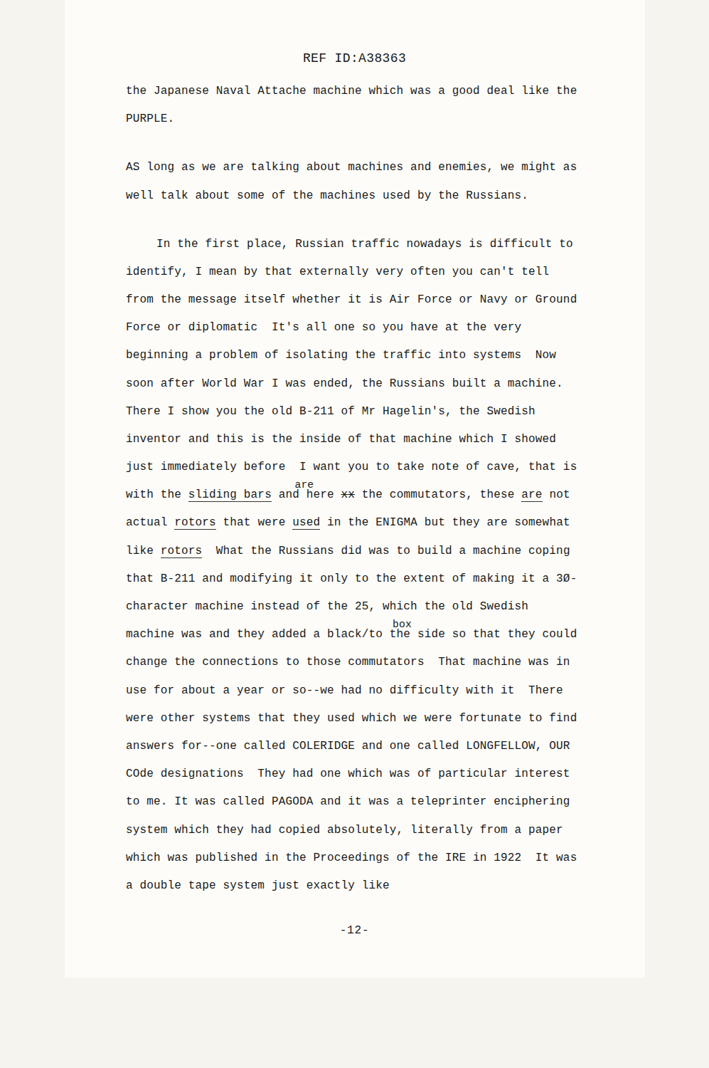REF ID:A38363
the Japanese Naval Attache machine which was a good deal like the PURPLE.
AS long as we are talking about machines and enemies, we might as well talk about some of the machines used by the Russians.
In the first place, Russian traffic nowadays is difficult to identify, I mean by that externally very often you can't tell from the message itself whether it is Air Force or Navy or Ground Force or diplomatic It's all one so you have at the very beginning a problem of isolating the traffic into systems Now soon after World War I was ended, the Russians built a machine. There I show you the old B-211 of Mr Hagelin's, the Swedish inventor and this is the inside of that machine which I showed just immediately before I want you to take note of cave, that is with the sliding bars andare here xx the commutators, these are not actual rotors that were used in the ENIGMA but they are somewhat like rotors What the Russians did was to build a machine coping that B-211 and modifying it only to the extent of making it a 3Ø- character machine instead of the 25, which the old Swedish machine was and they added a black/boxto the side so that they could change the connections to those commutators That machine was in use for about a year or so--we had no difficulty with it There were other systems that they used which we were fortunate to find answers for--one called COLERIDGE and one called LONGFELLOW, OUR COde designations They had one which was of particular interest to me. It was called PAGODA and it was a teleprinter enciphering system which they had copied absolutely, literally from a paper which was published in the Proceedings of the IRE in 1922 It was a double tape system just exactly like
-12-